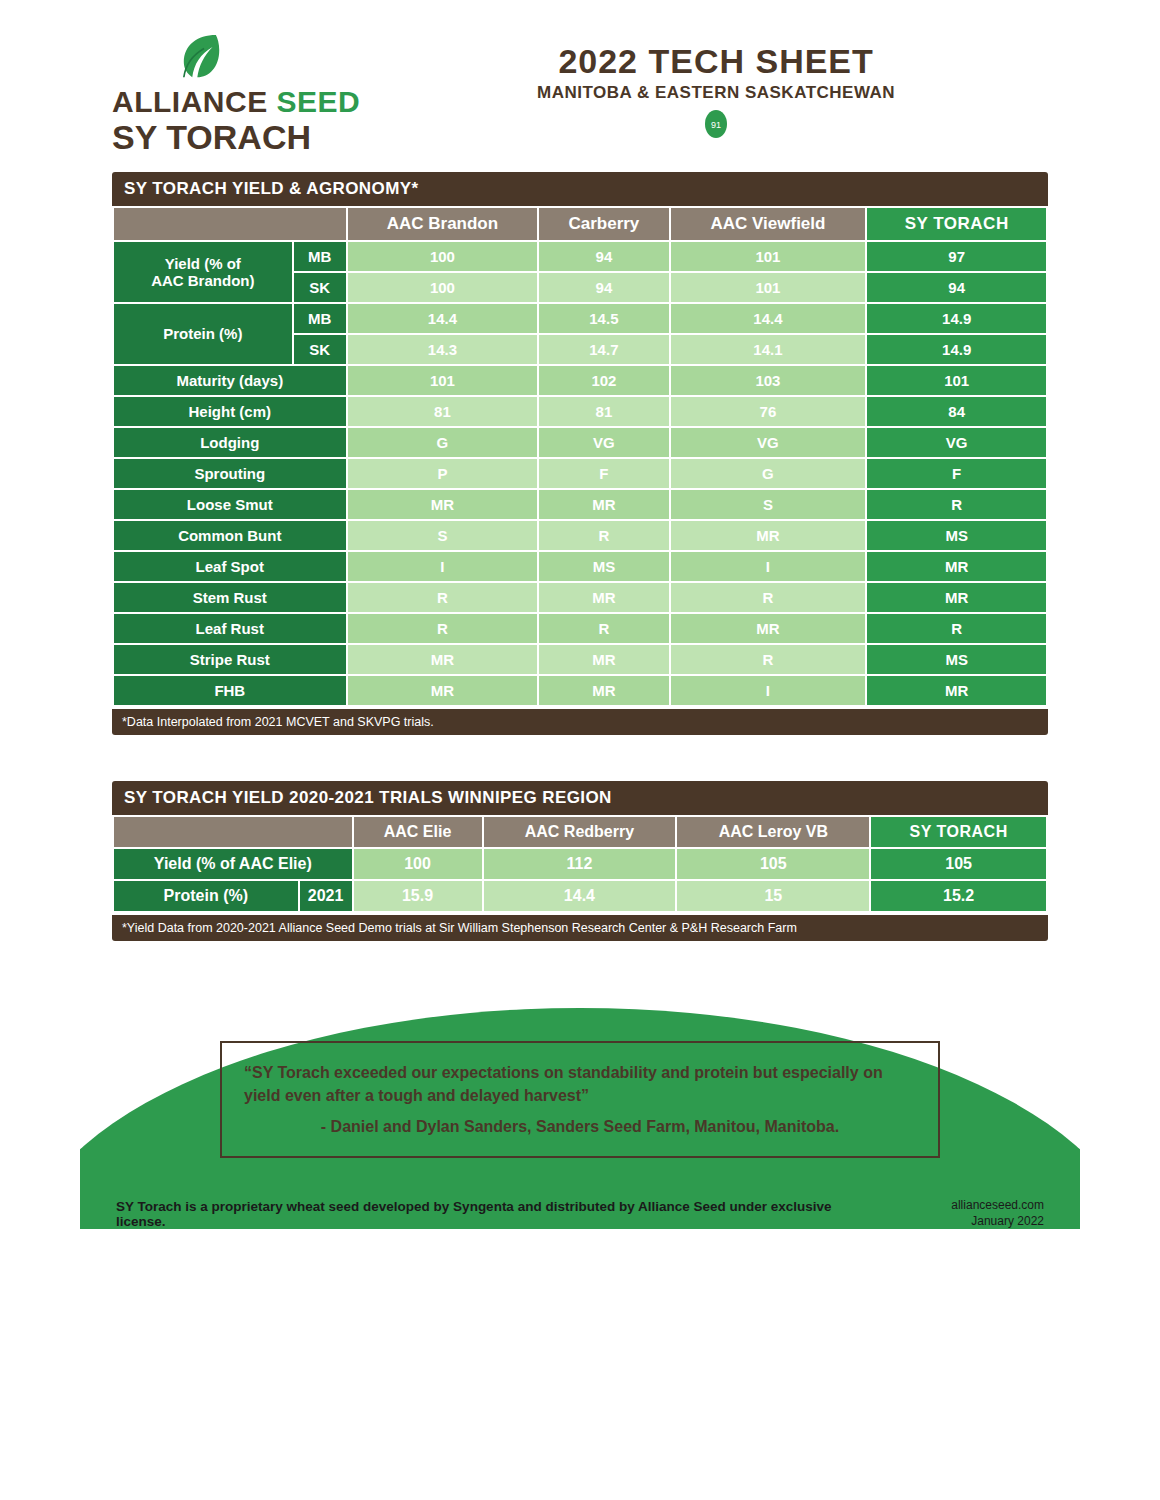ALLIANCE SEED
SY TORACH
2022 TECH SHEET
MANITOBA & EASTERN SASKATCHEWAN
91
SY TORACH YIELD & AGRONOMY*
| | AAC Brandon | Carberry | AAC Viewfield | SY TORACH |
| --- | --- | --- | --- | --- |
| Yield (% of AAC Brandon) | MB | 100 | 94 | 101 | 97 |
| SK | 100 | 94 | 101 | 94 |
| Protein (%) | MB | 14.4 | 14.5 | 14.4 | 14.9 |
| SK | 14.3 | 14.7 | 14.1 | 14.9 |
| Maturity (days) | 101 | 102 | 103 | 101 |
| Height (cm) | 81 | 81 | 76 | 84 |
| Lodging | G | VG | VG | VG |
| Sprouting | P | F | G | F |
| Loose Smut | MR | MR | S | R |
| Common Bunt | S | R | MR | MS |
| Leaf Spot | I | MS | I | MR |
| Stem Rust | R | MR | R | MR |
| Leaf Rust | R | R | MR | R |
| Stripe Rust | MR | MR | R | MS |
| FHB | MR | MR | I | MR |
*Data Interpolated from 2021 MCVET and SKVPG trials.
SY TORACH YIELD 2020-2021 TRIALS WINNIPEG REGION
| | AAC Elie | AAC Redberry | AAC Leroy VB | SY TORACH |
| --- | --- | --- | --- | --- |
| Yield (% of AAC Elie) | 100 | 112 | 105 | 105 |
| Protein (%) | 2021 | 15.9 | 14.4 | 15 | 15.2 |
*Yield Data from 2020-2021 Alliance Seed Demo trials at Sir William Stephenson Research Center & P&H Research Farm
“SY Torach exceeded our expectations on standability and protein but especially on yield even after a tough and delayed harvest” - Daniel and Dylan Sanders, Sanders Seed Farm, Manitou, Manitoba.
SY Torach is a proprietary wheat seed developed by Syngenta and distributed by Alliance Seed under exclusive license.
allianceseed.com
January 2022